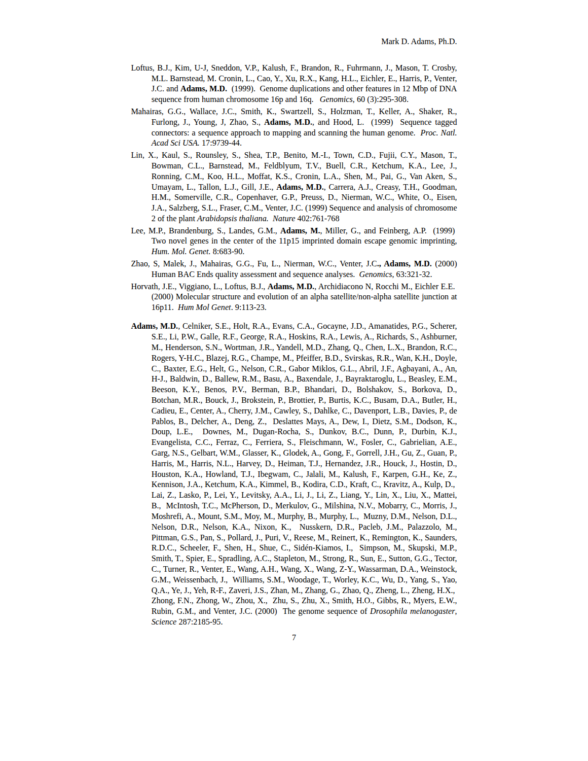Mark D. Adams, Ph.D.
Loftus, B.J., Kim, U-J, Sneddon, V.P., Kalush, F., Brandon, R., Fuhrmann, J., Mason, T. Crosby, M.L. Barnstead, M. Cronin, L., Cao, Y., Xu, R.X., Kang, H.L., Eichler, E., Harris, P., Venter, J.C. and Adams, M.D. (1999). Genome duplications and other features in 12 Mbp of DNA sequence from human chromosome 16p and 16q. Genomics, 60 (3):295-308.
Mahairas, G.G., Wallace, J.C., Smith, K., Swartzell, S., Holzman, T., Keller, A., Shaker, R., Furlong, J., Young, J, Zhao, S., Adams, M.D., and Hood, L. (1999) Sequence tagged connectors: a sequence approach to mapping and scanning the human genome. Proc. Natl. Acad Sci USA. 17:9739-44.
Lin, X., Kaul, S., Rounsley, S., Shea, T.P., Benito, M.-I., Town, C.D., Fujii, C.Y., Mason, T., Bowman, C.L., Barnstead, M., Feldblyum, T.V., Buell, C.R., Ketchum, K.A., Lee, J., Ronning, C.M., Koo, H.L., Moffat, K.S., Cronin, L.A., Shen, M., Pai, G., Van Aken, S., Umayam, L., Tallon, L.J., Gill, J.E., Adams, M.D., Carrera, A.J., Creasy, T.H., Goodman, H.M., Somerville, C.R., Copenhaver, G.P., Preuss, D., Nierman, W.C., White, O., Eisen, J.A., Salzberg, S.L., Fraser, C.M., Venter, J.C. (1999) Sequence and analysis of chromosome 2 of the plant Arabidopsis thaliana. Nature 402:761-768
Lee, M.P., Brandenburg, S., Landes, G.M., Adams, M., Miller, G., and Feinberg, A.P. (1999) Two novel genes in the center of the 11p15 imprinted domain escape genomic imprinting, Hum. Mol. Genet. 8:683-90.
Zhao, S, Malek, J., Mahairas, G.G., Fu, L., Nierman, W.C., Venter, J.C., Adams, M.D. (2000) Human BAC Ends quality assessment and sequence analyses. Genomics, 63:321-32.
Horvath, J.E., Viggiano, L., Loftus, B.J., Adams, M.D., Archidiacono N, Rocchi M., Eichler E.E. (2000) Molecular structure and evolution of an alpha satellite/non-alpha satellite junction at 16p11. Hum Mol Genet. 9:113-23.
Adams, M.D., Celniker, S.E., Holt, R.A., Evans, C.A., Gocayne, J.D., Amanatides, P.G., Scherer, S.E., Li, P.W., Galle, R.F., George, R.A., Hoskins, R.A., Lewis, A., Richards, S., Ashburner, M., Henderson, S.N., Wortman, J.R., Yandell, M.D., Zhang, Q., Chen, L.X., Brandon, R.C., Rogers, Y-H.C., Blazej, R.G., Champe, M., Pfeiffer, B.D., Svirskas, R.R., Wan, K.H., Doyle, C., Baxter, E.G., Helt, G., Nelson, C.R., Gabor Miklos, G.L., Abril, J.F., Agbayani, A., An, H-J., Baldwin, D., Ballew, R.M., Basu, A., Baxendale, J., Bayraktaroglu, L., Beasley, E.M., Beeson, K.Y., Benos, P.V., Berman, B.P., Bhandari, D., Bolshakov, S., Borkova, D., Botchan, M.R., Bouck, J., Brokstein, P., Brottier, P., Burtis, K.C., Busam, D.A., Butler, H., Cadieu, E., Center, A., Cherry, J.M., Cawley, S., Dahlke, C., Davenport, L.B., Davies, P., de Pablos, B., Delcher, A., Deng, Z., Deslattes Mays, A., Dew, I., Dietz, S.M., Dodson, K., Doup, L.E., Downes, M., Dugan-Rocha, S., Dunkov, B.C., Dunn, P., Durbin, K.J., Evangelista, C.C., Ferraz, C., Ferriera, S., Fleischmann, W., Fosler, C., Gabrielian, A.E., Garg, N.S., Gelbart, W.M., Glasser, K., Glodek, A., Gong, F., Gorrell, J.H., Gu, Z., Guan, P., Harris, M., Harris, N.L., Harvey, D., Heiman, T.J., Hernandez, J.R., Houck, J., Hostin, D., Houston, K.A., Howland, T.J., Ibegwam, C., Jalali, M., Kalush, F., Karpen, G.H., Ke, Z., Kennison, J.A., Ketchum, K.A., Kimmel, B., Kodira, C.D., Kraft, C., Kravitz, A., Kulp, D., Lai, Z., Lasko, P., Lei, Y., Levitsky, A.A., Li, J., Li, Z., Liang, Y., Lin, X., Liu, X., Mattei, B., McIntosh, T.C., McPherson, D., Merkulov, G., Milshina, N.V., Mobarry, C., Morris, J., Moshrefi, A., Mount, S.M., Moy, M., Murphy, B., Murphy, L., Muzny, D.M., Nelson, D.L., Nelson, D.R., Nelson, K.A., Nixon, K., Nusskern, D.R., Pacleb, J.M., Palazzolo, M., Pittman, G.S., Pan, S., Pollard, J., Puri, V., Reese, M., Reinert, K., Remington, K., Saunders, R.D.C., Scheeler, F., Shen, H., Shue, C., Sidén-Kiamos, I., Simpson, M., Skupski, M.P., Smith, T., Spier, E., Spradling, A.C., Stapleton, M., Strong, R., Sun, E., Sutton, G.G., Tector, C., Turner, R., Venter, E., Wang, A.H., Wang, X., Wang, Z-Y., Wassarman, D.A., Weinstock, G.M., Weissenbach, J., Williams, S.M., Woodage, T., Worley, K.C., Wu, D., Yang, S., Yao, Q.A., Ye, J., Yeh, R-F., Zaveri, J.S., Zhan, M., Zhang, G., Zhao, Q., Zheng, L., Zheng, H.X., Zhong, F.N., Zhong, W., Zhou, X., Zhu, S., Zhu, X., Smith, H.O., Gibbs, R., Myers, E.W., Rubin, G.M., and Venter, J.C. (2000) The genome sequence of Drosophila melanogaster, Science 287:2185-95.
7